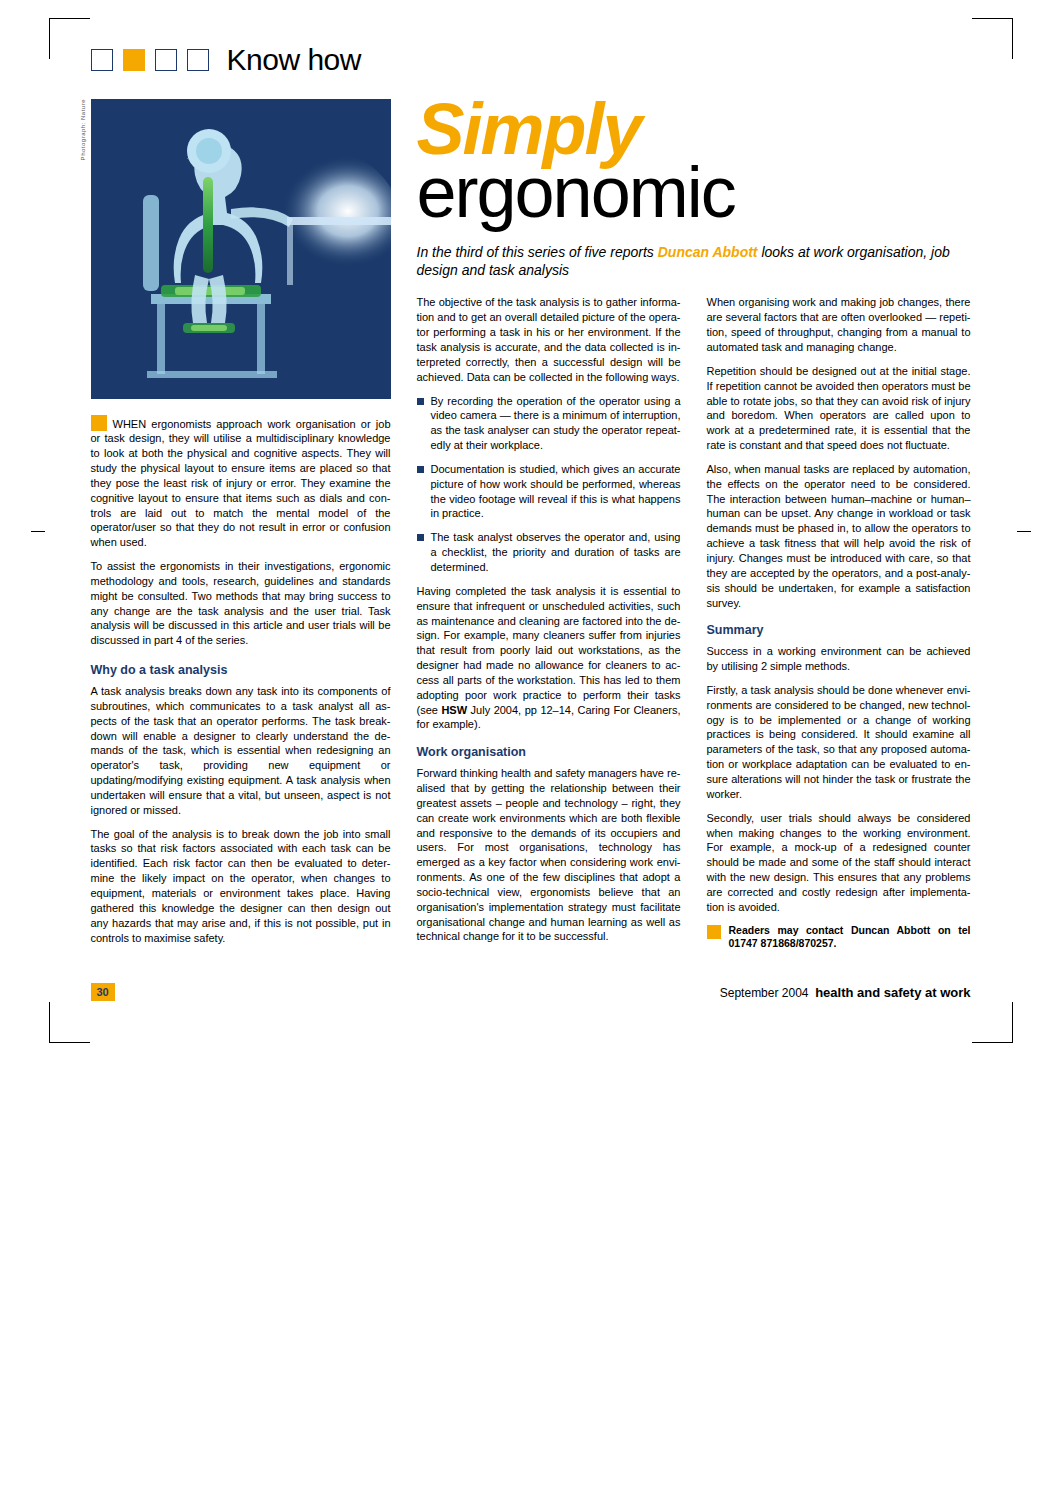Know how
Photograph: Nature
WHEN ergonomists approach work organisation or job or task design, they will utilise a multidisciplinary knowledge to look at both the physical and cognitive aspects. They will study the physical layout to ensure items are placed so that they pose the least risk of injury or error. They examine the cognitive layout to ensure that items such as dials and controls are laid out to match the mental model of the operator/user so that they do not result in error or confusion when used.
To assist the ergonomists in their investigations, ergonomic methodology and tools, research, guidelines and standards might be consulted. Two methods that may bring success to any change are the task analysis and the user trial. Task analysis will be discussed in this article and user trials will be discussed in part 4 of the series.
Why do a task analysis
A task analysis breaks down any task into its components of subroutines, which communicates to a task analyst all aspects of the task that an operator performs. The task breakdown will enable a designer to clearly understand the demands of the task, which is essential when redesigning an operator's task, providing new equipment or updating/modifying existing equipment. A task analysis when undertaken will ensure that a vital, but unseen, aspect is not ignored or missed.
The goal of the analysis is to break down the job into small tasks so that risk factors associated with each task can be identified. Each risk factor can then be evaluated to determine the likely impact on the operator, when changes to equipment, materials or environment takes place. Having gathered this knowledge the designer can then design out any hazards that may arise and, if this is not possible, put in controls to maximise safety.
Simply
ergonomic
In the third of this series of five reports Duncan Abbott looks at work organisation, job design and task analysis
The objective of the task analysis is to gather information and to get an overall detailed picture of the operator performing a task in his or her environment. If the task analysis is accurate, and the data collected is interpreted correctly, then a successful design will be achieved. Data can be collected in the following ways.
By recording the operation of the operator using a video camera — there is a minimum of interruption, as the task analyser can study the operator repeatedly at their workplace.
Documentation is studied, which gives an accurate picture of how work should be performed, whereas the video footage will reveal if this is what happens in practice.
The task analyst observes the operator and, using a checklist, the priority and duration of tasks are determined.
Having completed the task analysis it is essential to ensure that infrequent or unscheduled activities, such as maintenance and cleaning are factored into the design. For example, many cleaners suffer from injuries that result from poorly laid out workstations, as the designer had made no allowance for cleaners to access all parts of the workstation. This has led to them adopting poor work practice to perform their tasks (see HSW July 2004, pp 12–14, Caring For Cleaners, for example).
Work organisation
Forward thinking health and safety managers have realised that by getting the relationship between their greatest assets – people and technology – right, they can create work environments which are both flexible and responsive to the demands of its occupiers and users. For most organisations, technology has emerged as a key factor when considering work environments. As one of the few disciplines that adopt a socio-technical view, ergonomists believe that an organisation's implementation strategy must facilitate organisational change and human learning as well as technical change for it to be successful.
When organising work and making job changes, there are several factors that are often overlooked — repetition, speed of throughput, changing from a manual to automated task and managing change.
Repetition should be designed out at the initial stage. If repetition cannot be avoided then operators must be able to rotate jobs, so that they can avoid risk of injury and boredom. When operators are called upon to work at a predetermined rate, it is essential that the rate is constant and that speed does not fluctuate.
Also, when manual tasks are replaced by automation, the effects on the operator need to be considered. The interaction between human–machine or human–human can be upset. Any change in workload or task demands must be phased in, to allow the operators to achieve a task fitness that will help avoid the risk of injury. Changes must be introduced with care, so that they are accepted by the operators, and a post-analysis should be undertaken, for example a satisfaction survey.
Summary
Success in a working environment can be achieved by utilising 2 simple methods.
Firstly, a task analysis should be done whenever environments are considered to be changed, new technology is to be implemented or a change of working practices is being considered. It should examine all parameters of the task, so that any proposed automation or workplace adaptation can be evaluated to ensure alterations will not hinder the task or frustrate the worker.
Secondly, user trials should always be considered when making changes to the working environment. For example, a mock-up of a redesigned counter should be made and some of the staff should interact with the new design. This ensures that any problems are corrected and costly redesign after implementation is avoided.
Readers may contact Duncan Abbott on tel 01747 871868/870257.
30 September 2004 health and safety at work